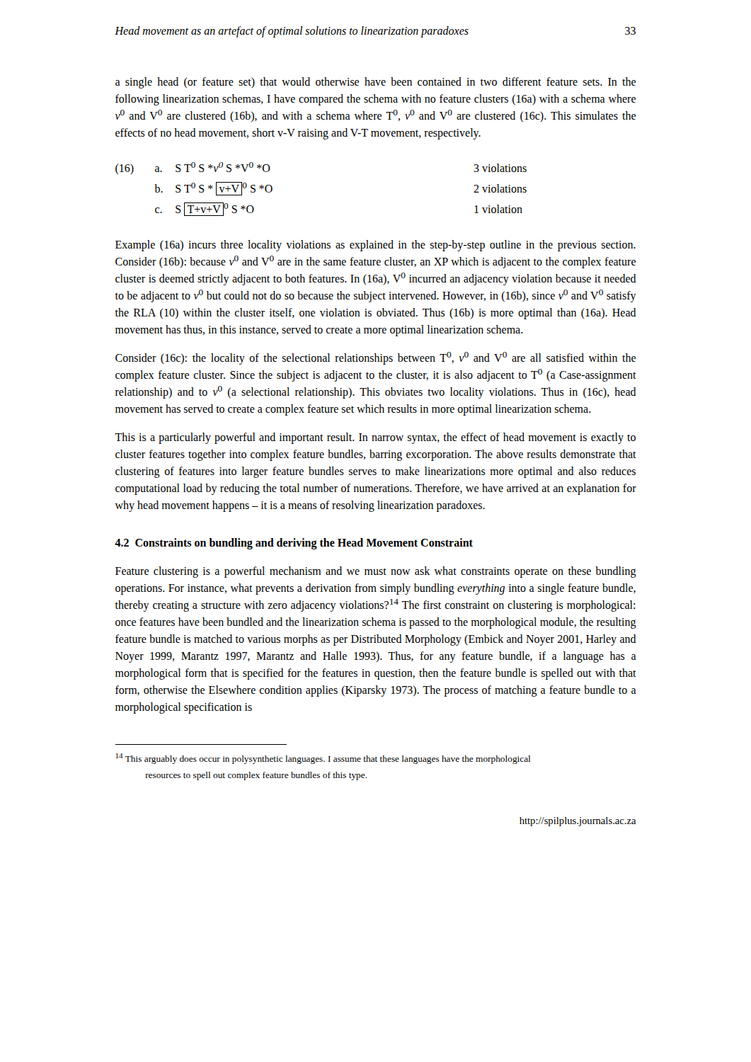Head movement as an artefact of optimal solutions to linearization paradoxes 33
a single head (or feature set) that would otherwise have been contained in two different feature sets. In the following linearization schemas, I have compared the schema with no feature clusters (16a) with a schema where v0 and V0 are clustered (16b), and with a schema where T0, v0 and V0 are clustered (16c). This simulates the effects of no head movement, short v-V raising and V-T movement, respectively.
| (16) | a. | S T 0 S * v 0 S *V 0 *O | 3 violations |
| | b. | S T 0 S * v+V 0 S *O | 2 violations |
| | c. | S T+v+V 0 S *O | 1 violation |
Example (16a) incurs three locality violations as explained in the step-by-step outline in the previous section. Consider (16b): because v0 and V0 are in the same feature cluster, an XP which is adjacent to the complex feature cluster is deemed strictly adjacent to both features. In (16a), V0 incurred an adjacency violation because it needed to be adjacent to v0 but could not do so because the subject intervened. However, in (16b), since v0 and V0 satisfy the RLA (10) within the cluster itself, one violation is obviated. Thus (16b) is more optimal than (16a). Head movement has thus, in this instance, served to create a more optimal linearization schema.
Consider (16c): the locality of the selectional relationships between T0, v0 and V0 are all satisfied within the complex feature cluster. Since the subject is adjacent to the cluster, it is also adjacent to T0 (a Case-assignment relationship) and to v0 (a selectional relationship). This obviates two locality violations. Thus in (16c), head movement has served to create a complex feature set which results in more optimal linearization schema.
This is a particularly powerful and important result. In narrow syntax, the effect of head movement is exactly to cluster features together into complex feature bundles, barring excorporation. The above results demonstrate that clustering of features into larger feature bundles serves to make linearizations more optimal and also reduces computational load by reducing the total number of numerations. Therefore, we have arrived at an explanation for why head movement happens – it is a means of resolving linearization paradoxes.
4.2 Constraints on bundling and deriving the Head Movement Constraint
Feature clustering is a powerful mechanism and we must now ask what constraints operate on these bundling operations. For instance, what prevents a derivation from simply bundling everything into a single feature bundle, thereby creating a structure with zero adjacency violations?14 The first constraint on clustering is morphological: once features have been bundled and the linearization schema is passed to the morphological module, the resulting feature bundle is matched to various morphs as per Distributed Morphology (Embick and Noyer 2001, Harley and Noyer 1999, Marantz 1997, Marantz and Halle 1993). Thus, for any feature bundle, if a language has a morphological form that is specified for the features in question, then the feature bundle is spelled out with that form, otherwise the Elsewhere condition applies (Kiparsky 1973). The process of matching a feature bundle to a morphological specification is
14 This arguably does occur in polysynthetic languages. I assume that these languages have the morphological
resources to spell out complex feature bundles of this type.
http://spilplus.journals.ac.za